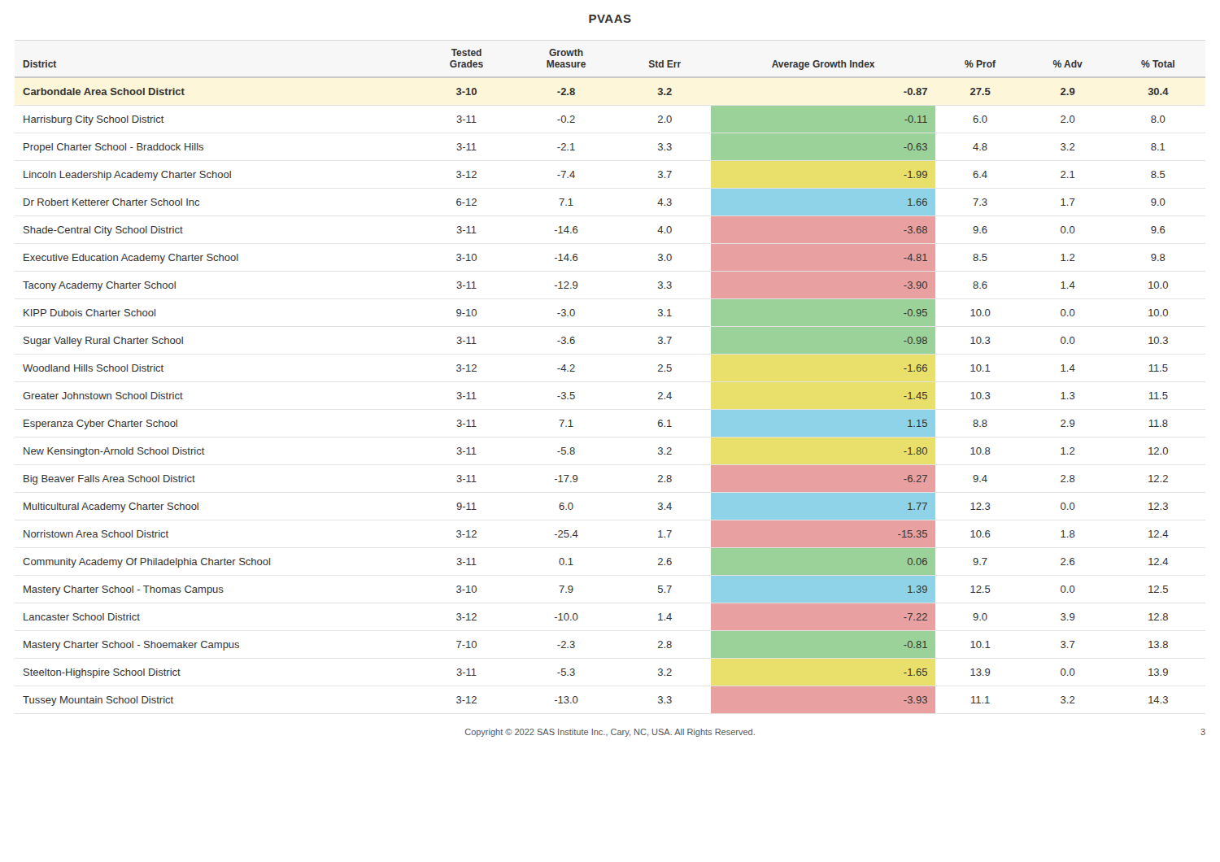PVAAS
| District | Tested Grades | Growth Measure | Std Err | Average Growth Index | % Prof | % Adv | % Total |
| --- | --- | --- | --- | --- | --- | --- | --- |
| Carbondale Area School District | 3-10 | -2.8 | 3.2 | -0.87 | 27.5 | 2.9 | 30.4 |
| Harrisburg City School District | 3-11 | -0.2 | 2.0 | -0.11 | 6.0 | 2.0 | 8.0 |
| Propel Charter School - Braddock Hills | 3-11 | -2.1 | 3.3 | -0.63 | 4.8 | 3.2 | 8.1 |
| Lincoln Leadership Academy Charter School | 3-12 | -7.4 | 3.7 | -1.99 | 6.4 | 2.1 | 8.5 |
| Dr Robert Ketterer Charter School Inc | 6-12 | 7.1 | 4.3 | 1.66 | 7.3 | 1.7 | 9.0 |
| Shade-Central City School District | 3-11 | -14.6 | 4.0 | -3.68 | 9.6 | 0.0 | 9.6 |
| Executive Education Academy Charter School | 3-10 | -14.6 | 3.0 | -4.81 | 8.5 | 1.2 | 9.8 |
| Tacony Academy Charter School | 3-11 | -12.9 | 3.3 | -3.90 | 8.6 | 1.4 | 10.0 |
| KIPP Dubois Charter School | 9-10 | -3.0 | 3.1 | -0.95 | 10.0 | 0.0 | 10.0 |
| Sugar Valley Rural Charter School | 3-11 | -3.6 | 3.7 | -0.98 | 10.3 | 0.0 | 10.3 |
| Woodland Hills School District | 3-12 | -4.2 | 2.5 | -1.66 | 10.1 | 1.4 | 11.5 |
| Greater Johnstown School District | 3-11 | -3.5 | 2.4 | -1.45 | 10.3 | 1.3 | 11.5 |
| Esperanza Cyber Charter School | 3-11 | 7.1 | 6.1 | 1.15 | 8.8 | 2.9 | 11.8 |
| New Kensington-Arnold School District | 3-11 | -5.8 | 3.2 | -1.80 | 10.8 | 1.2 | 12.0 |
| Big Beaver Falls Area School District | 3-11 | -17.9 | 2.8 | -6.27 | 9.4 | 2.8 | 12.2 |
| Multicultural Academy Charter School | 9-11 | 6.0 | 3.4 | 1.77 | 12.3 | 0.0 | 12.3 |
| Norristown Area School District | 3-12 | -25.4 | 1.7 | -15.35 | 10.6 | 1.8 | 12.4 |
| Community Academy Of Philadelphia Charter School | 3-11 | 0.1 | 2.6 | 0.06 | 9.7 | 2.6 | 12.4 |
| Mastery Charter School - Thomas Campus | 3-10 | 7.9 | 5.7 | 1.39 | 12.5 | 0.0 | 12.5 |
| Lancaster School District | 3-12 | -10.0 | 1.4 | -7.22 | 9.0 | 3.9 | 12.8 |
| Mastery Charter School - Shoemaker Campus | 7-10 | -2.3 | 2.8 | -0.81 | 10.1 | 3.7 | 13.8 |
| Steelton-Highspire School District | 3-11 | -5.3 | 3.2 | -1.65 | 13.9 | 0.0 | 13.9 |
| Tussey Mountain School District | 3-12 | -13.0 | 3.3 | -3.93 | 11.1 | 3.2 | 14.3 |
Copyright © 2022 SAS Institute Inc., Cary, NC, USA. All Rights Reserved. 3